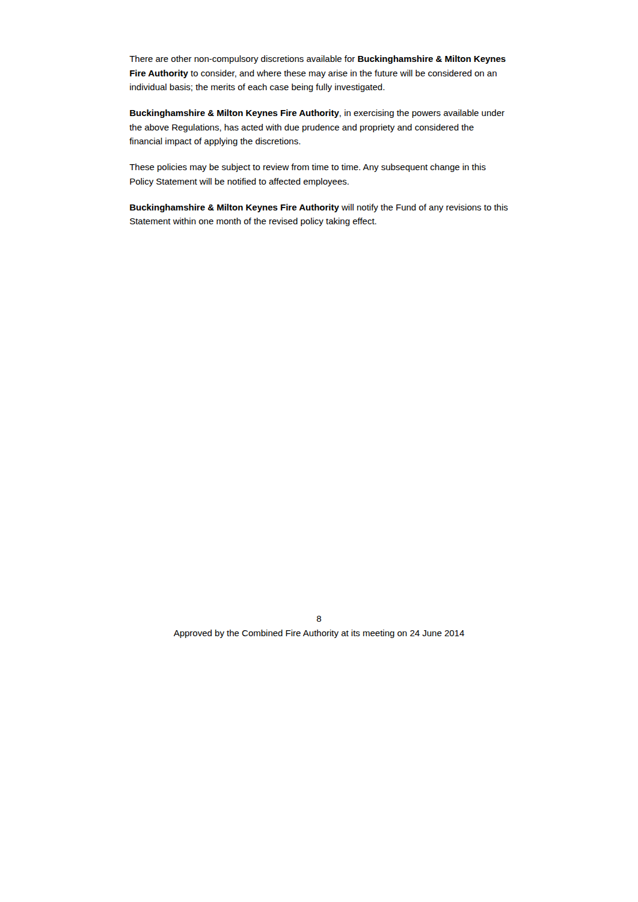There are other non-compulsory discretions available for Buckinghamshire & Milton Keynes Fire Authority to consider, and where these may arise in the future will be considered on an individual basis; the merits of each case being fully investigated.
Buckinghamshire & Milton Keynes Fire Authority, in exercising the powers available under the above Regulations, has acted with due prudence and propriety and considered the financial impact of applying the discretions.
These policies may be subject to review from time to time. Any subsequent change in this Policy Statement will be notified to affected employees.
Buckinghamshire & Milton Keynes Fire Authority will notify the Fund of any revisions to this Statement within one month of the revised policy taking effect.
8
Approved by the Combined Fire Authority at its meeting on 24 June 2014